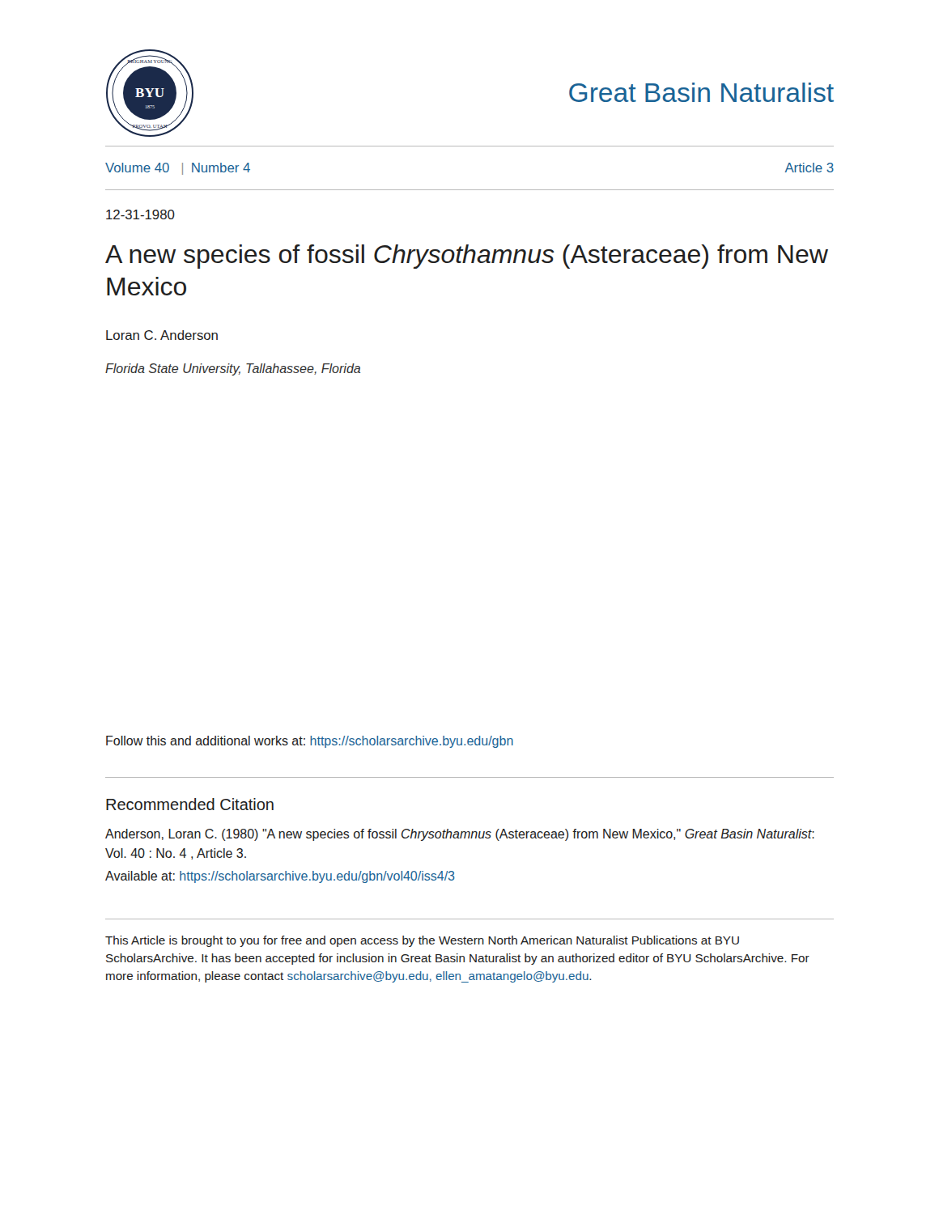BYU 1875 BRIGHAM YOUNG PROVO, UTAH
Great Basin Naturalist
Volume 40|Number 4
Article 3
12-31-1980
A new species of fossil Chrysothamnus (Asteraceae) from New Mexico
Loran C. Anderson
Florida State University, Tallahassee, Florida
Follow this and additional works at: https://scholarsarchive.byu.edu/gbn
Recommended Citation
Anderson, Loran C. (1980) "A new species of fossil Chrysothamnus (Asteraceae) from New Mexico," Great Basin Naturalist: Vol. 40 : No. 4 , Article 3.
Available at: https://scholarsarchive.byu.edu/gbn/vol40/iss4/3
This Article is brought to you for free and open access by the Western North American Naturalist Publications at BYU ScholarsArchive. It has been accepted for inclusion in Great Basin Naturalist by an authorized editor of BYU ScholarsArchive. For more information, please contact scholarsarchive@byu.edu, ellen_amatangelo@byu.edu.